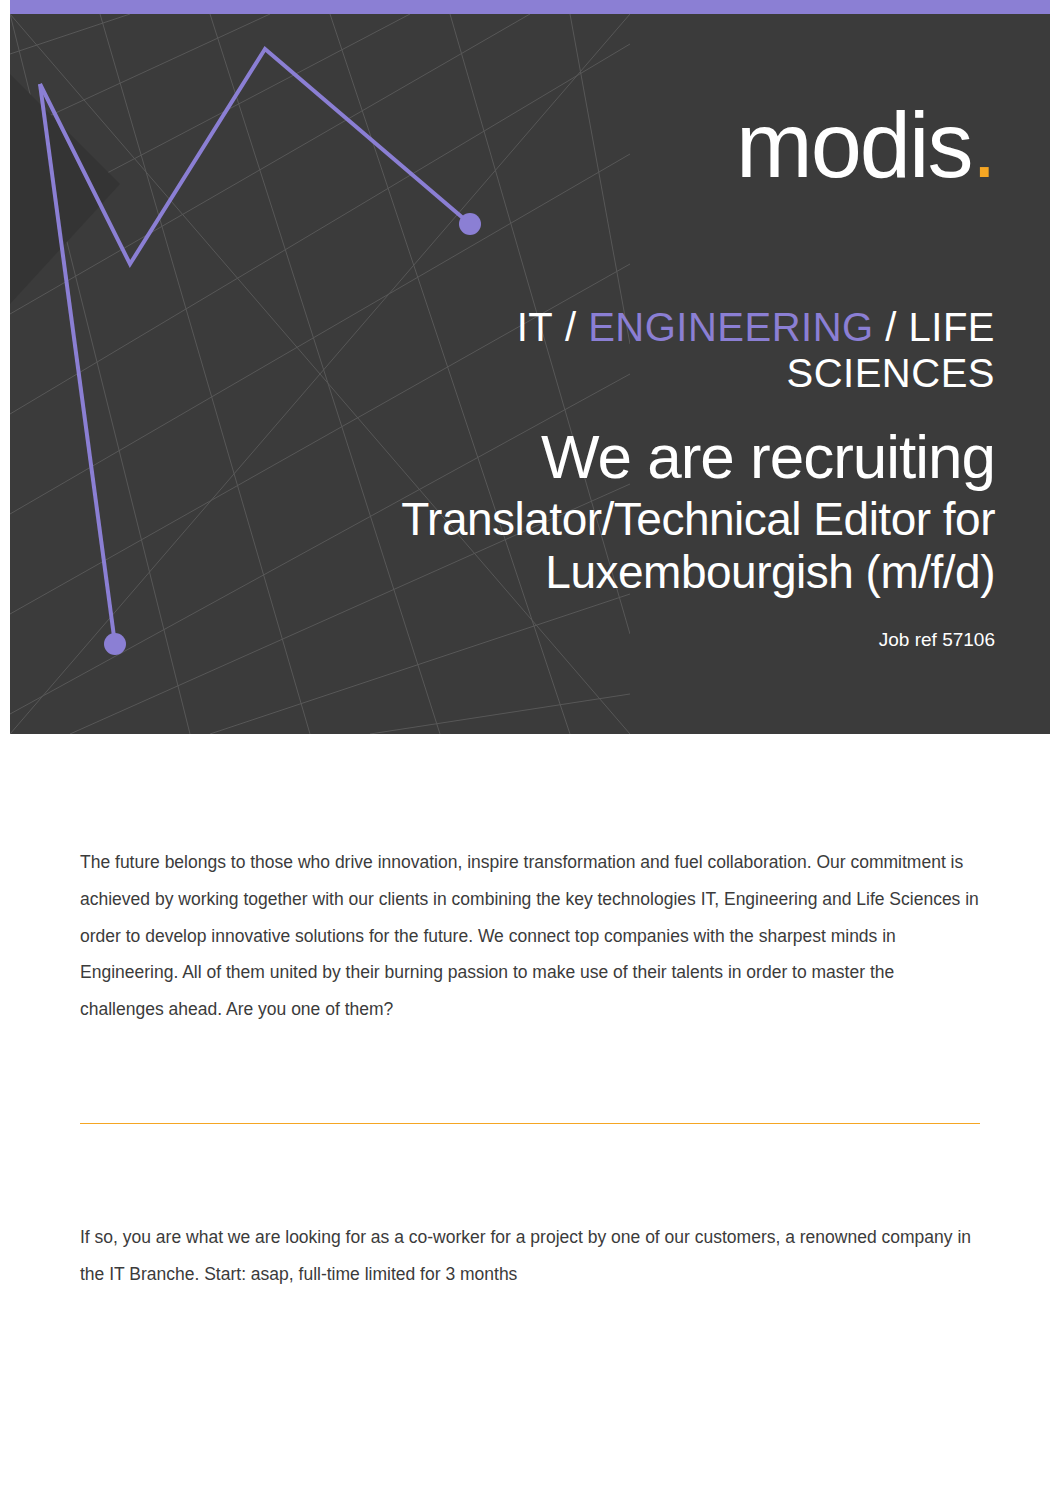modis.
IT / ENGINEERING / LIFE
SCIENCES
We are recruiting
Translator/Technical Editor for
Luxembourgish (m/f/d)
Job ref 57106
The future belongs to those who drive innovation, inspire transformation and fuel collaboration. Our commitment is achieved by working together with our clients in combining the key technologies IT, Engineering and Life Sciences in order to develop innovative solutions for the future. We connect top companies with the sharpest minds in Engineering. All of them united by their burning passion to make use of their talents in order to master the challenges ahead. Are you one of them?
If so, you are what we are looking for as a co-worker for a project by one of our customers, a renowned company in the IT Branche. Start: asap, full-time limited for 3 months